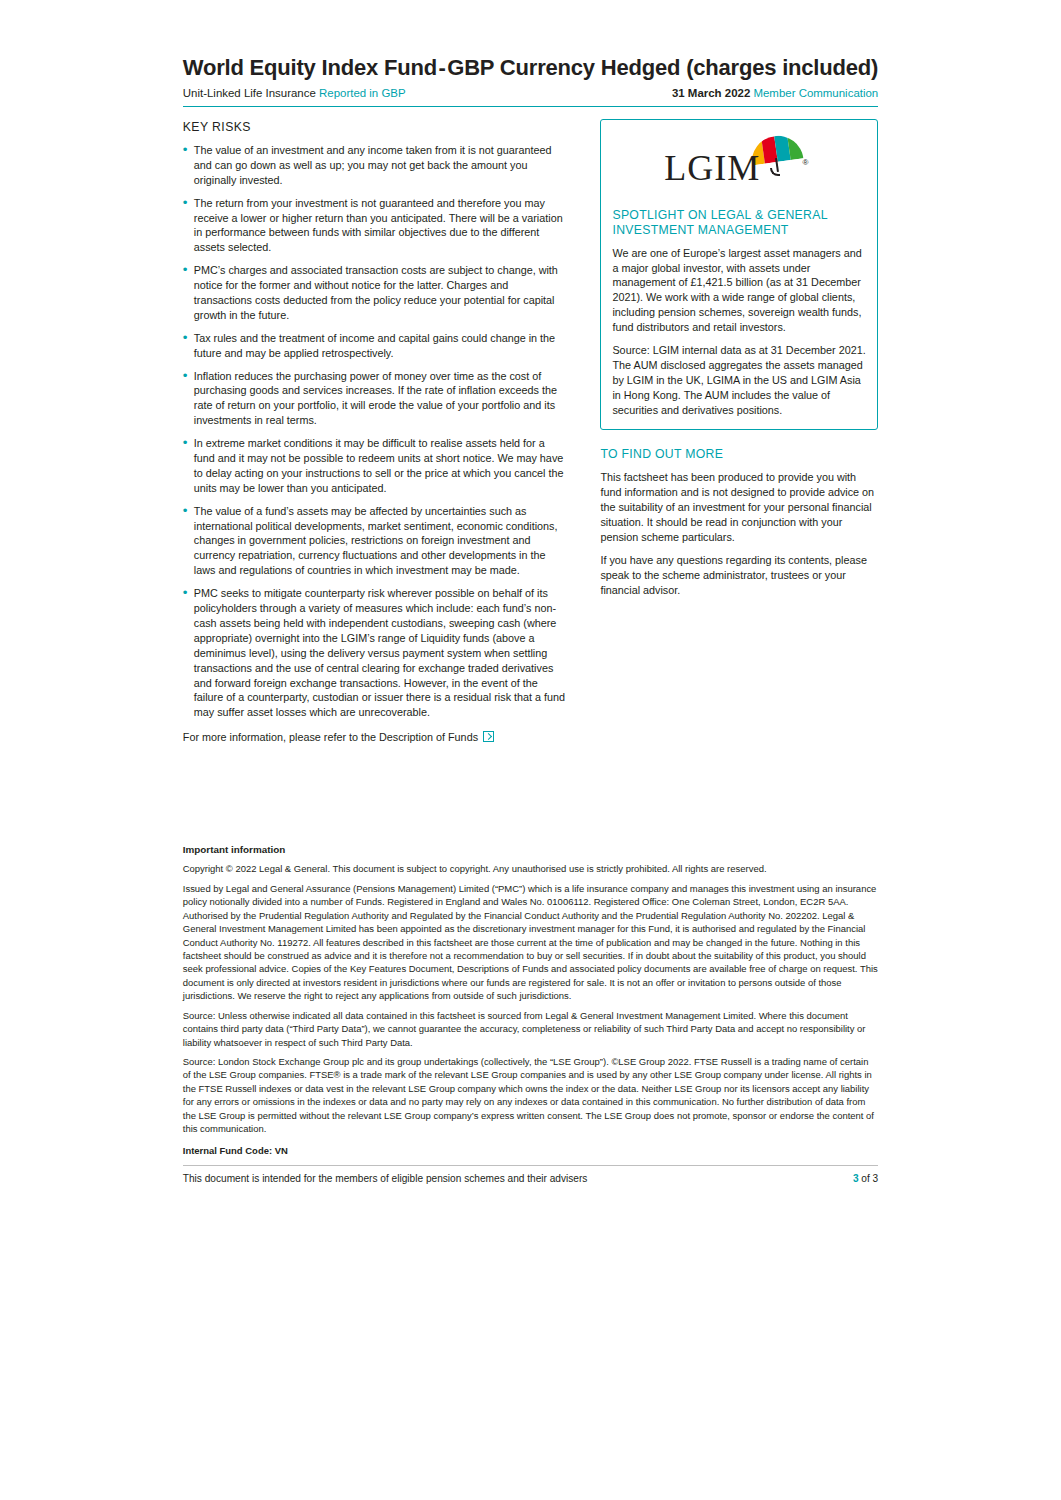World Equity Index Fund - GBP Currency Hedged (charges included)
Unit-Linked Life Insurance Reported in GBP
31 March 2022 Member Communication
Key risks
The value of an investment and any income taken from it is not guaranteed and can go down as well as up; you may not get back the amount you originally invested.
The return from your investment is not guaranteed and therefore you may receive a lower or higher return than you anticipated. There will be a variation in performance between funds with similar objectives due to the different assets selected.
PMC’s charges and associated transaction costs are subject to change, with notice for the former and without notice for the latter. Charges and transactions costs deducted from the policy reduce your potential for capital growth in the future.
Tax rules and the treatment of income and capital gains could change in the future and may be applied retrospectively.
Inflation reduces the purchasing power of money over time as the cost of purchasing goods and services increases. If the rate of inflation exceeds the rate of return on your portfolio, it will erode the value of your portfolio and its investments in real terms.
In extreme market conditions it may be difficult to realise assets held for a fund and it may not be possible to redeem units at short notice. We may have to delay acting on your instructions to sell or the price at which you cancel the units may be lower than you anticipated.
The value of a fund’s assets may be affected by uncertainties such as international political developments, market sentiment, economic conditions, changes in government policies, restrictions on foreign investment and currency repatriation, currency fluctuations and other developments in the laws and regulations of countries in which investment may be made.
PMC seeks to mitigate counterparty risk wherever possible on behalf of its policyholders through a variety of measures which include: each fund’s non-cash assets being held with independent custodians, sweeping cash (where appropriate) overnight into the LGIM’s range of Liquidity funds (above a deminimus level), using the delivery versus payment system when settling transactions and the use of central clearing for exchange traded derivatives and forward foreign exchange transactions. However, in the event of the failure of a counterparty, custodian or issuer there is a residual risk that a fund may suffer asset losses which are unrecoverable.
For more information, please refer to the Description of Funds
LGIM
®
Spotlight on Legal & General Investment Management
We are one of Europe’s largest asset managers and a major global investor, with assets under management of £1,421.5 billion (as at 31 December 2021). We work with a wide range of global clients, including pension schemes, sovereign wealth funds, fund distributors and retail investors.
Source: LGIM internal data as at 31 December 2021. The AUM disclosed aggregates the assets managed by LGIM in the UK, LGIMA in the US and LGIM Asia in Hong Kong. The AUM includes the value of securities and derivatives positions.
To find out more
This factsheet has been produced to provide you with fund information and is not designed to provide advice on the suitability of an investment for your personal financial situation. It should be read in conjunction with your pension scheme particulars.
If you have any questions regarding its contents, please speak to the scheme administrator, trustees or your financial advisor.
Important information
Copyright © 2022 Legal & General. This document is subject to copyright. Any unauthorised use is strictly prohibited. All rights are reserved.
Issued by Legal and General Assurance (Pensions Management) Limited (“PMC”) which is a life insurance company and manages this investment using an insurance policy notionally divided into a number of Funds. Registered in England and Wales No. 01006112. Registered Office: One Coleman Street, London, EC2R 5AA. Authorised by the Prudential Regulation Authority and Regulated by the Financial Conduct Authority and the Prudential Regulation Authority No. 202202. Legal & General Investment Management Limited has been appointed as the discretionary investment manager for this Fund, it is authorised and regulated by the Financial Conduct Authority No. 119272. All features described in this factsheet are those current at the time of publication and may be changed in the future. Nothing in this factsheet should be construed as advice and it is therefore not a recommendation to buy or sell securities. If in doubt about the suitability of this product, you should seek professional advice. Copies of the Key Features Document, Descriptions of Funds and associated policy documents are available free of charge on request. This document is only directed at investors resident in jurisdictions where our funds are registered for sale. It is not an offer or invitation to persons outside of those jurisdictions. We reserve the right to reject any applications from outside of such jurisdictions.
Source: Unless otherwise indicated all data contained in this factsheet is sourced from Legal & General Investment Management Limited. Where this document contains third party data (“Third Party Data”), we cannot guarantee the accuracy, completeness or reliability of such Third Party Data and accept no responsibility or liability whatsoever in respect of such Third Party Data.
Source: London Stock Exchange Group plc and its group undertakings (collectively, the “LSE Group”). ©LSE Group 2022. FTSE Russell is a trading name of certain of the LSE Group companies. FTSE® is a trade mark of the relevant LSE Group companies and is used by any other LSE Group company under license. All rights in the FTSE Russell indexes or data vest in the relevant LSE Group company which owns the index or the data. Neither LSE Group nor its licensors accept any liability for any errors or omissions in the indexes or data and no party may rely on any indexes or data contained in this communication. No further distribution of data from the LSE Group is permitted without the relevant LSE Group company’s express written consent. The LSE Group does not promote, sponsor or endorse the content of this communication.
Internal Fund Code: VN
This document is intended for the members of eligible pension schemes and their advisers
3 of 3